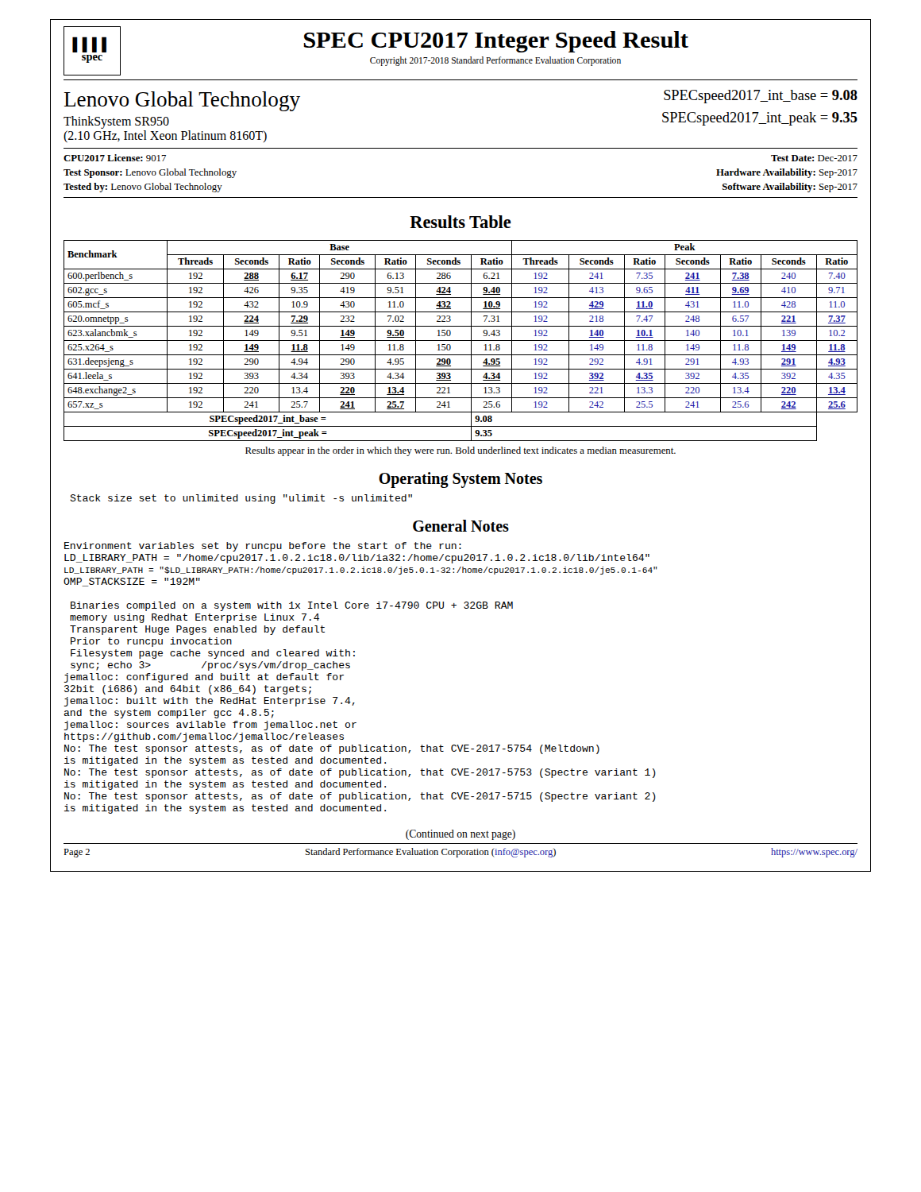▌▌▌▌
spec
SPEC CPU2017 Integer Speed Result
Copyright 2017-2018 Standard Performance Evaluation Corporation
Lenovo Global Technology
ThinkSystem SR950
(2.10 GHz, Intel Xeon Platinum 8160T)
SPECspeed2017_int_base = 9.08
SPECspeed2017_int_peak = 9.35
CPU2017 License: 9017
Test Sponsor: Lenovo Global Technology
Tested by: Lenovo Global Technology
Test Date: Dec-2017
Hardware Availability: Sep-2017
Software Availability: Sep-2017
Results Table
| Benchmark | Base | Peak |
| --- | --- | --- |
| Threads | Seconds | Ratio | Seconds | Ratio | Seconds | Ratio | Threads | Seconds | Ratio | Seconds | Ratio | Seconds | Ratio |
| 600.perlbench_s | 192 | 288 | 6.17 | 290 | 6.13 | 286 | 6.21 | 192 | 241 | 7.35 | 241 | 7.38 | 240 | 7.40 |
| 602.gcc_s | 192 | 426 | 9.35 | 419 | 9.51 | 424 | 9.40 | 192 | 413 | 9.65 | 411 | 9.69 | 410 | 9.71 |
| 605.mcf_s | 192 | 432 | 10.9 | 430 | 11.0 | 432 | 10.9 | 192 | 429 | 11.0 | 431 | 11.0 | 428 | 11.0 |
| 620.omnetpp_s | 192 | 224 | 7.29 | 232 | 7.02 | 223 | 7.31 | 192 | 218 | 7.47 | 248 | 6.57 | 221 | 7.37 |
| 623.xalancbmk_s | 192 | 149 | 9.51 | 149 | 9.50 | 150 | 9.43 | 192 | 140 | 10.1 | 140 | 10.1 | 139 | 10.2 |
| 625.x264_s | 192 | 149 | 11.8 | 149 | 11.8 | 150 | 11.8 | 192 | 149 | 11.8 | 149 | 11.8 | 149 | 11.8 |
| 631.deepsjeng_s | 192 | 290 | 4.94 | 290 | 4.95 | 290 | 4.95 | 192 | 292 | 4.91 | 291 | 4.93 | 291 | 4.93 |
| 641.leela_s | 192 | 393 | 4.34 | 393 | 4.34 | 393 | 4.34 | 192 | 392 | 4.35 | 392 | 4.35 | 392 | 4.35 |
| 648.exchange2_s | 192 | 220 | 13.4 | 220 | 13.4 | 221 | 13.3 | 192 | 221 | 13.3 | 220 | 13.4 | 220 | 13.4 |
| 657.xz_s | 192 | 241 | 25.7 | 241 | 25.7 | 241 | 25.6 | 192 | 242 | 25.5 | 241 | 25.6 | 242 | 25.6 |
| SPECspeed2017_int_base = | 9.08 |
| SPECspeed2017_int_peak = | 9.35 |
Results appear in the order in which they were run. Bold underlined text indicates a median measurement.
Operating System Notes
 Stack size set to unlimited using "ulimit -s unlimited"
General Notes
Environment variables set by runcpu before the start of the run:
LD_LIBRARY_PATH = "/home/cpu2017.1.0.2.ic18.0/lib/ia32:/home/cpu2017.1.0.2.ic18.0/lib/intel64"
LD_LIBRARY_PATH = "$LD_LIBRARY_PATH:/home/cpu2017.1.0.2.ic18.0/je5.0.1-32:/home/cpu2017.1.0.2.ic18.0/je5.0.1-64"
OMP_STACKSIZE = "192M"

 Binaries compiled on a system with 1x Intel Core i7-4790 CPU + 32GB RAM
 memory using Redhat Enterprise Linux 7.4
 Transparent Huge Pages enabled by default
 Prior to runcpu invocation
 Filesystem page cache synced and cleared with:
 sync; echo 3>        /proc/sys/vm/drop_caches
jemalloc: configured and built at default for
32bit (i686) and 64bit (x86_64) targets;
jemalloc: built with the RedHat Enterprise 7.4,
and the system compiler gcc 4.8.5;
jemalloc: sources avilable from jemalloc.net or
https://github.com/jemalloc/jemalloc/releases
No: The test sponsor attests, as of date of publication, that CVE-2017-5754 (Meltdown)
is mitigated in the system as tested and documented.
No: The test sponsor attests, as of date of publication, that CVE-2017-5753 (Spectre variant 1)
is mitigated in the system as tested and documented.
No: The test sponsor attests, as of date of publication, that CVE-2017-5715 (Spectre variant 2)
is mitigated in the system as tested and documented.
(Continued on next page)
Page 2
Standard Performance Evaluation Corporation (info@spec.org)
https://www.spec.org/